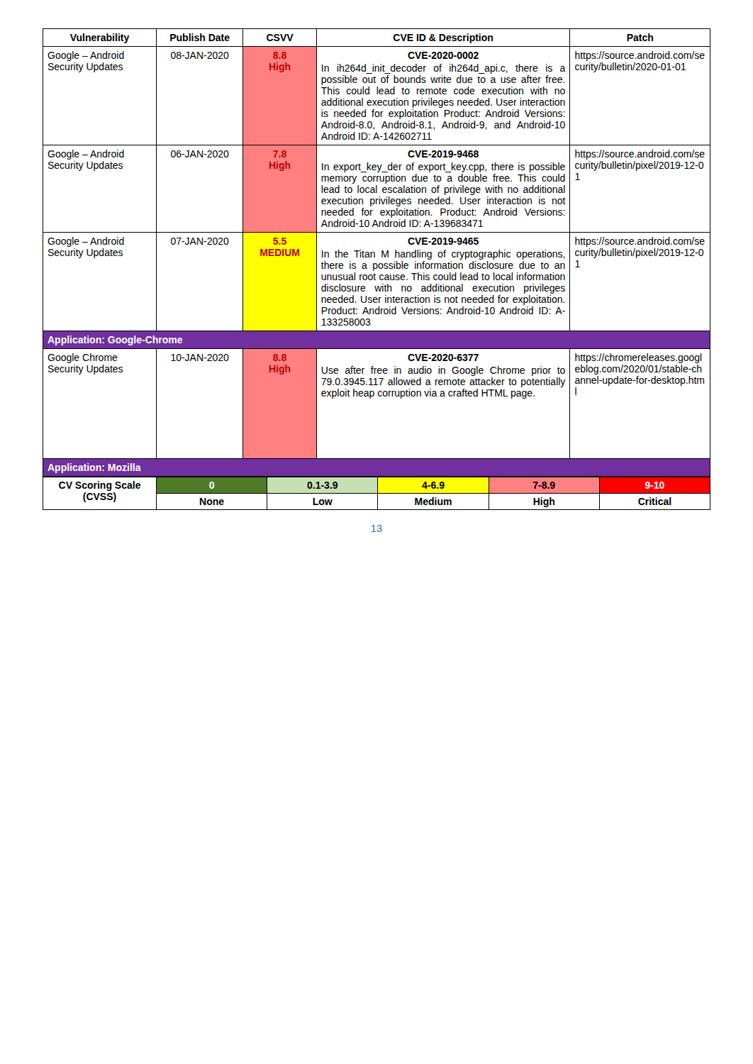| Vulnerability | Publish Date | CSVV | CVE ID & Description | Patch |
| --- | --- | --- | --- | --- |
| Google – Android Security Updates | 08-JAN-2020 | 8.8 High | CVE-2020-0002 In ih264d_init_decoder of ih264d_api.c, there is a possible out of bounds write due to a use after free. This could lead to remote code execution with no additional execution privileges needed. User interaction is needed for exploitation Product: Android Versions: Android-8.0, Android-8.1, Android-9, and Android-10 Android ID: A-142602711 | https://source.android.com/security/bulletin/2020-01-01 |
| Google – Android Security Updates | 06-JAN-2020 | 7.8 High | CVE-2019-9468 In export_key_der of export_key.cpp, there is possible memory corruption due to a double free. This could lead to local escalation of privilege with no additional execution privileges needed. User interaction is not needed for exploitation. Product: Android Versions: Android-10 Android ID: A-139683471 | https://source.android.com/security/bulletin/pixel/2019-12-01 |
| Google – Android Security Updates | 07-JAN-2020 | 5.5 MEDIUM | CVE-2019-9465 In the Titan M handling of cryptographic operations, there is a possible information disclosure due to an unusual root cause. This could lead to local information disclosure with no additional execution privileges needed. User interaction is not needed for exploitation. Product: Android Versions: Android-10 Android ID: A-133258003 | https://source.android.com/security/bulletin/pixel/2019-12-01 |
| Application: Google-Chrome |
| Google Chrome Security Updates | 10-JAN-2020 | 8.8 High | CVE-2020-6377 Use after free in audio in Google Chrome prior to 79.0.3945.117 allowed a remote attacker to potentially exploit heap corruption via a crafted HTML page. | https://chromereleases.googleblog.com/2020/01/stable-channel-update-for-desktop.html |
| Application: Mozilla |
| CV Scoring Scale (CVSS) | 0 | 0.1-3.9 | 4-6.9 | 7-8.9 | 9-10 |
| None | Low | Medium | High | Critical |
13